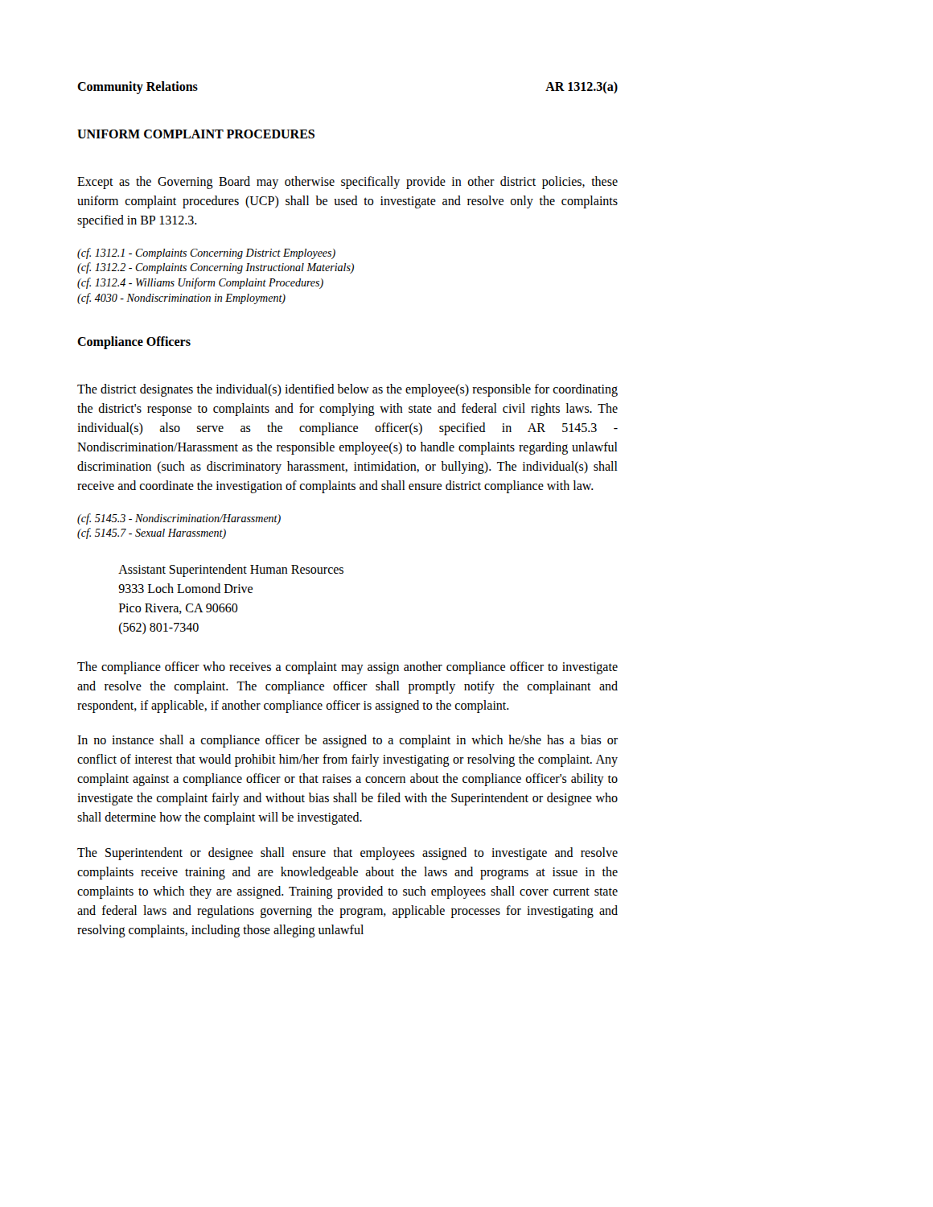Community Relations AR 1312.3(a)
Uniform Complaint Procedures
Except as the Governing Board may otherwise specifically provide in other district policies, these uniform complaint procedures (UCP) shall be used to investigate and resolve only the complaints specified in BP 1312.3.
(cf. 1312.1 - Complaints Concerning District Employees) (cf. 1312.2 - Complaints Concerning Instructional Materials) (cf. 1312.4 - Williams Uniform Complaint Procedures) (cf. 4030 - Nondiscrimination in Employment)
Compliance Officers
The district designates the individual(s) identified below as the employee(s) responsible for coordinating the district's response to complaints and for complying with state and federal civil rights laws. The individual(s) also serve as the compliance officer(s) specified in AR 5145.3 - Nondiscrimination/Harassment as the responsible employee(s) to handle complaints regarding unlawful discrimination (such as discriminatory harassment, intimidation, or bullying). The individual(s) shall receive and coordinate the investigation of complaints and shall ensure district compliance with law.
(cf. 5145.3 - Nondiscrimination/Harassment) (cf. 5145.7 - Sexual Harassment)
Assistant Superintendent Human Resources
9333 Loch Lomond Drive
Pico Rivera, CA 90660
(562) 801-7340
The compliance officer who receives a complaint may assign another compliance officer to investigate and resolve the complaint. The compliance officer shall promptly notify the complainant and respondent, if applicable, if another compliance officer is assigned to the complaint.
In no instance shall a compliance officer be assigned to a complaint in which he/she has a bias or conflict of interest that would prohibit him/her from fairly investigating or resolving the complaint. Any complaint against a compliance officer or that raises a concern about the compliance officer's ability to investigate the complaint fairly and without bias shall be filed with the Superintendent or designee who shall determine how the complaint will be investigated.
The Superintendent or designee shall ensure that employees assigned to investigate and resolve complaints receive training and are knowledgeable about the laws and programs at issue in the complaints to which they are assigned. Training provided to such employees shall cover current state and federal laws and regulations governing the program, applicable processes for investigating and resolving complaints, including those alleging unlawful